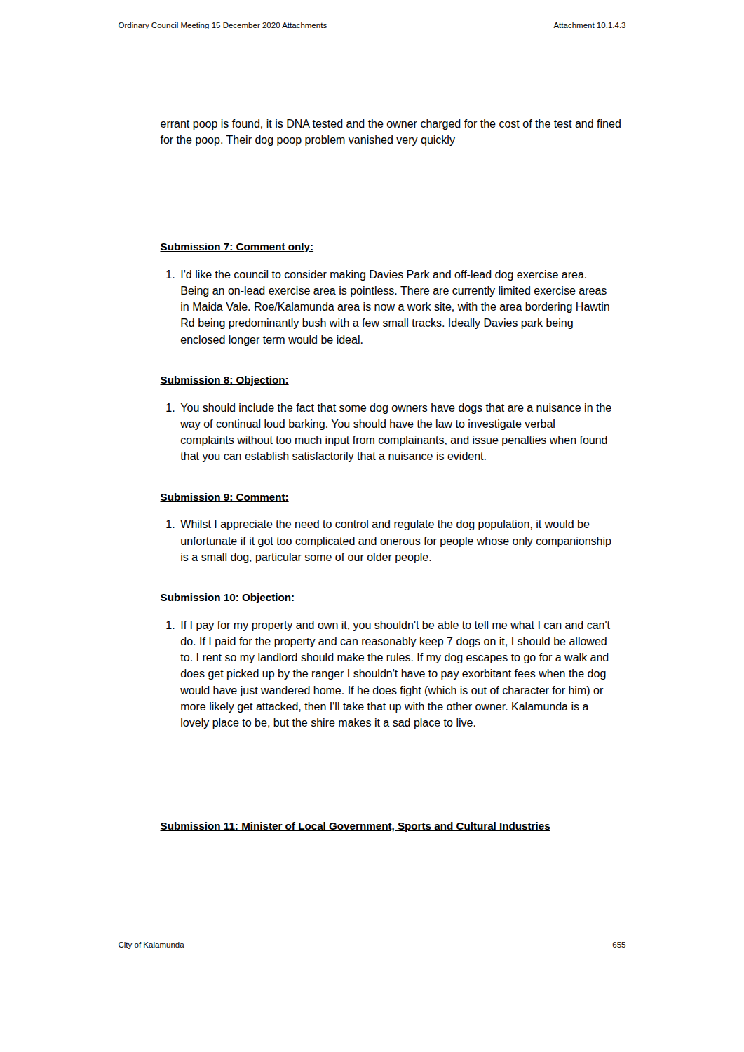Ordinary Council Meeting 15 December 2020 Attachments
Attachment 10.1.4.3
errant poop is found, it is DNA tested and the owner charged for the cost of the test and fined for the poop. Their dog poop problem vanished very quickly
Submission 7: Comment only:
I'd like the council to consider making Davies Park and off-lead dog exercise area. Being an on-lead exercise area is pointless. There are currently limited exercise areas in Maida Vale. Roe/Kalamunda area is now a work site, with the area bordering Hawtin Rd being predominantly bush with a few small tracks. Ideally Davies park being enclosed longer term would be ideal.
Submission 8: Objection:
You should include the fact that some dog owners have dogs that are a nuisance in the way of continual loud barking. You should have the law to investigate verbal complaints without too much input from complainants, and issue penalties when found that you can establish satisfactorily that a nuisance is evident.
Submission 9: Comment:
Whilst I appreciate the need to control and regulate the dog population, it would be unfortunate if it got too complicated and onerous for people whose only companionship is a small dog, particular some of our older people.
Submission 10: Objection:
If I pay for my property and own it, you shouldn't be able to tell me what I can and can't do. If I paid for the property and can reasonably keep 7 dogs on it, I should be allowed to. I rent so my landlord should make the rules. If my dog escapes to go for a walk and does get picked up by the ranger I shouldn't have to pay exorbitant fees when the dog would have just wandered home. If he does fight (which is out of character for him) or more likely get attacked, then I'll take that up with the other owner. Kalamunda is a lovely place to be, but the shire makes it a sad place to live.
Submission 11: Minister of Local Government, Sports and Cultural Industries
City of Kalamunda
655